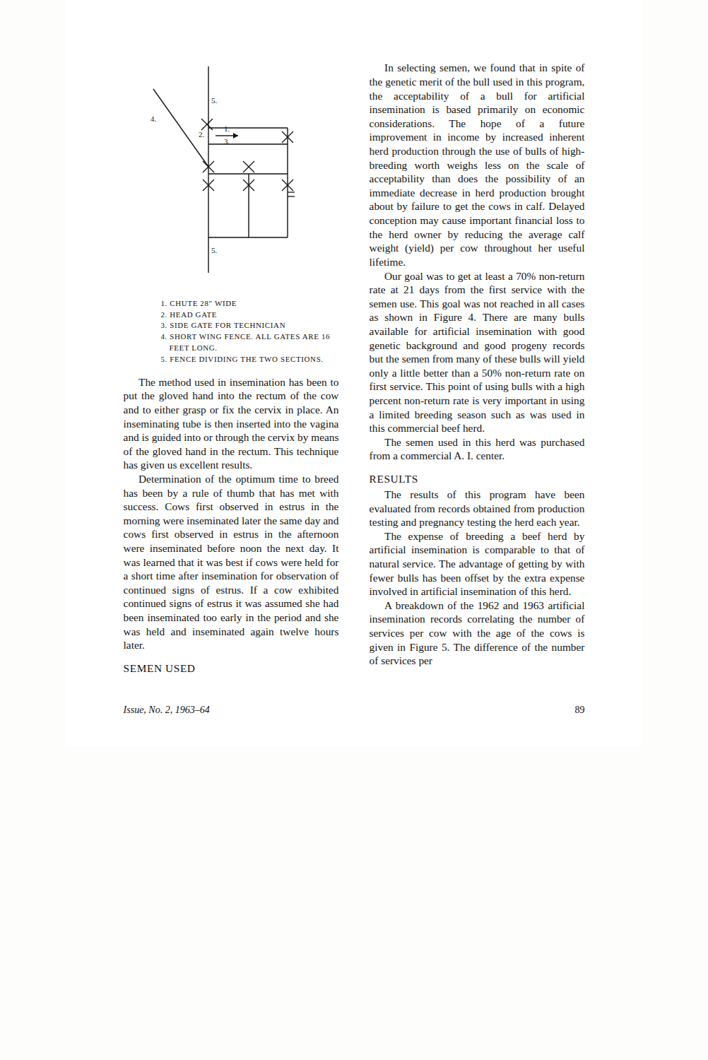5. 4. 2. 1. 3. 5.
1. Chute 28″ wide
2. Head gate
3. Side gate for technician
4. Short wing fence. All gates are 16 feet long.
5. Fence dividing the two sections.
The method used in insemination has been to put the gloved hand into the rectum of the cow and to either grasp or fix the cervix in place. An inseminating tube is then inserted into the vagina and is guided into or through the cervix by means of the gloved hand in the rectum. This technique has given us excellent results.
Determination of the optimum time to breed has been by a rule of thumb that has met with success. Cows first observed in estrus in the morning were inseminated later the same day and cows first observed in estrus in the afternoon were inseminated before noon the next day. It was learned that it was best if cows were held for a short time after insemination for observation of continued signs of estrus. If a cow exhibited continued signs of estrus it was assumed she had been inseminated too early in the period and she was held and inseminated again twelve hours later.
SEMEN USED
In selecting semen, we found that in spite of the genetic merit of the bull used in this program, the acceptability of a bull for artificial insemination is based primarily on economic considerations. The hope of a future improvement in income by increased inherent herd production through the use of bulls of high-breeding worth weighs less on the scale of acceptability than does the possibility of an immediate decrease in herd production brought about by failure to get the cows in calf. Delayed conception may cause important financial loss to the herd owner by reducing the average calf weight (yield) per cow throughout her useful lifetime.
Our goal was to get at least a 70% non-return rate at 21 days from the first service with the semen use. This goal was not reached in all cases as shown in Figure 4. There are many bulls available for artificial insemination with good genetic background and good progeny records but the semen from many of these bulls will yield only a little better than a 50% non-return rate on first service. This point of using bulls with a high percent non-return rate is very important in using a limited breeding season such as was used in this commercial beef herd.
The semen used in this herd was purchased from a commercial A. I. center.
RESULTS
The results of this program have been evaluated from records obtained from production testing and pregnancy testing the herd each year.
The expense of breeding a beef herd by artificial insemination is comparable to that of natural service. The advantage of getting by with fewer bulls has been offset by the extra expense involved in artificial insemination of this herd.
A breakdown of the 1962 and 1963 artificial insemination records correlating the number of services per cow with the age of the cows is given in Figure 5. The difference of the number of services per
Issue, No. 2, 1963–64 89